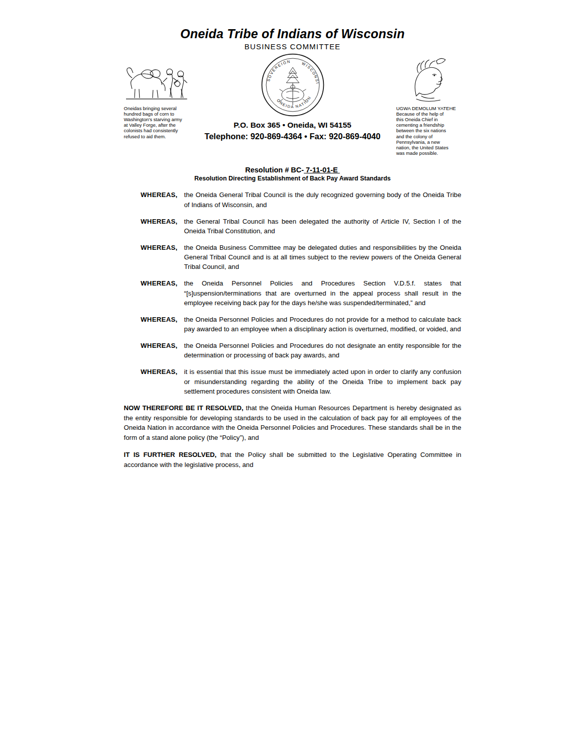Oneida Tribe of Indians of Wisconsin
BUSINESS COMMITTEE
Oneidas bringing bags of corn
Oneidas bringing several
hundred bags of corn to
Washington's starving army
at Valley Forge, after the
colonists had consistently
refused to aid them.
Oneida Nation Seal SOVEREIGN WISCONSIN ONEIDA NATION
P.O. Box 365 • Oneida, WI 54155
Telephone: 920-869-4364 • Fax: 920-869-4040
Oneida Chief
UGWA DEMOLUM YATEHE
Because of the help of
this Oneida Chief in
cementing a friendship
between the six nations
and the colony of
Pennsylvania, a new
nation, the United States
was made possible.
Resolution # BC- 7-11-01-E
Resolution Directing Establishment of Back Pay Award Standards
WHEREAS,
the Oneida General Tribal Council is the duly recognized governing body of the Oneida Tribe of Indians of Wisconsin, and
WHEREAS,
the General Tribal Council has been delegated the authority of Article IV, Section I of the Oneida Tribal Constitution, and
WHEREAS,
the Oneida Business Committee may be delegated duties and responsibilities by the Oneida General Tribal Council and is at all times subject to the review powers of the Oneida General Tribal Council, and
WHEREAS,
the Oneida Personnel Policies and Procedures Section V.D.5.f. states that “[s]uspension/terminations that are overturned in the appeal process shall result in the employee receiving back pay for the days he/she was suspended/terminated,” and
WHEREAS,
the Oneida Personnel Policies and Procedures do not provide for a method to calculate back pay awarded to an employee when a disciplinary action is overturned, modified, or voided, and
WHEREAS,
the Oneida Personnel Policies and Procedures do not designate an entity responsible for the determination or processing of back pay awards, and
WHEREAS,
it is essential that this issue must be immediately acted upon in order to clarify any confusion or misunderstanding regarding the ability of the Oneida Tribe to implement back pay settlement procedures consistent with Oneida law.
NOW THEREFORE BE IT RESOLVED, that the Oneida Human Resources Department is hereby designated as the entity responsible for developing standards to be used in the calculation of back pay for all employees of the Oneida Nation in accordance with the Oneida Personnel Policies and Procedures. These standards shall be in the form of a stand alone policy (the “Policy”), and
IT IS FURTHER RESOLVED, that the Policy shall be submitted to the Legislative Operating Committee in accordance with the legislative process, and